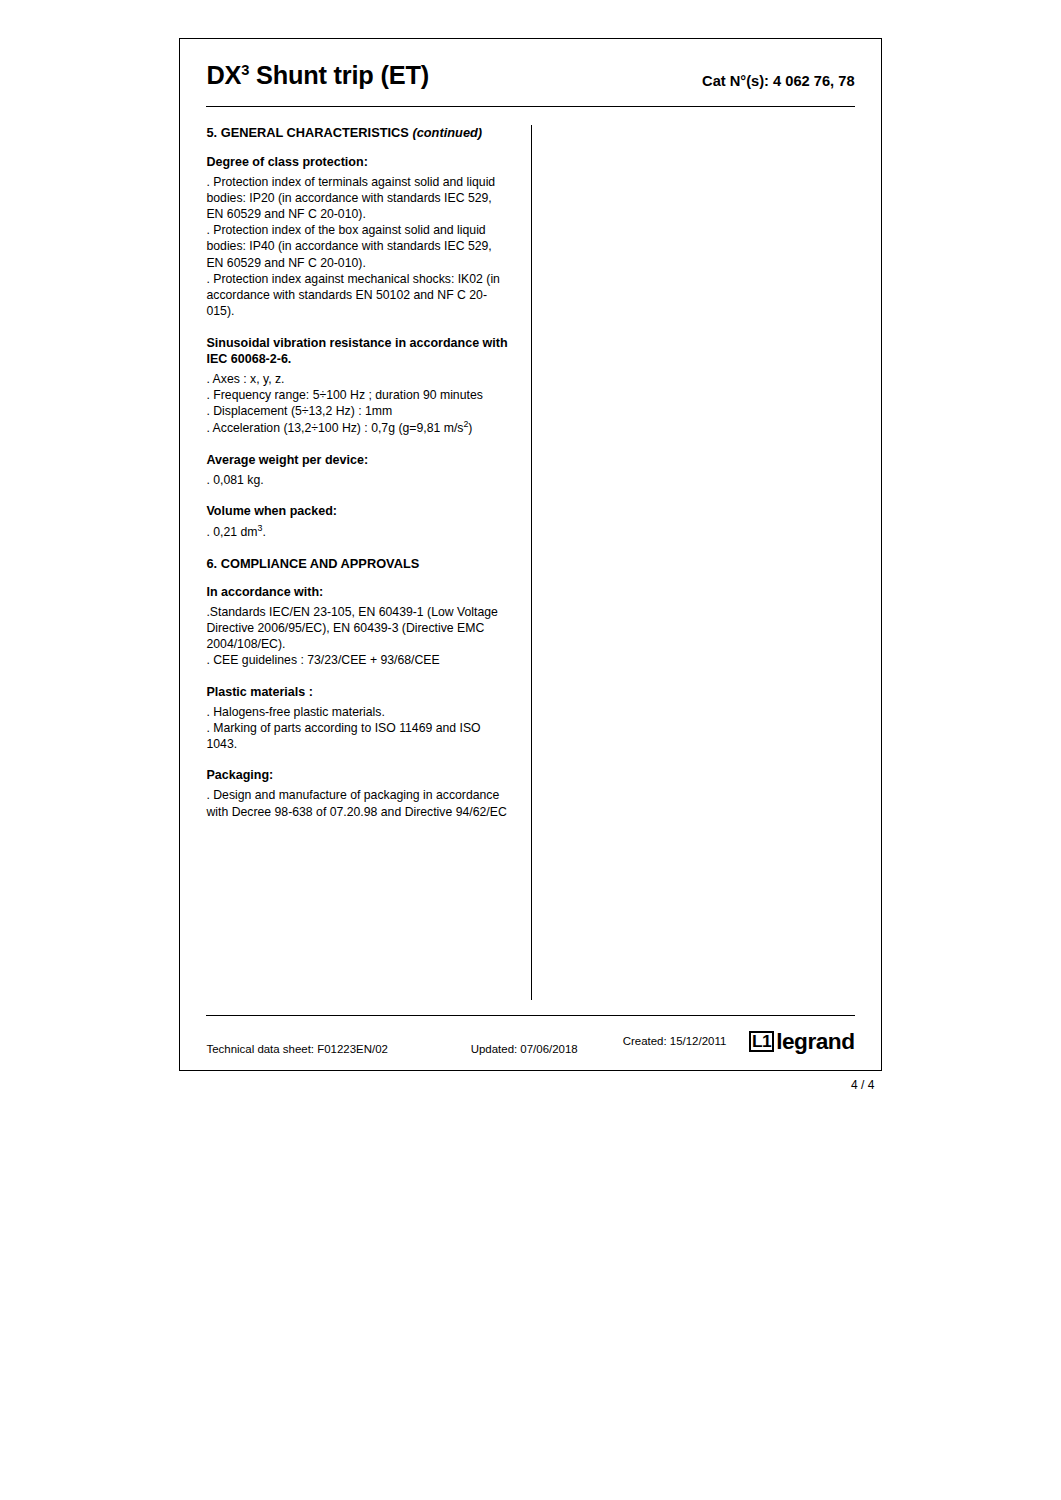DX3 Shunt trip (ET)
Cat N°(s): 4 062 76, 78
5. GENERAL CHARACTERISTICS (continued)
Degree of class protection:
. Protection index of terminals against solid and liquid bodies: IP20 (in accordance with standards IEC 529, EN 60529 and NF C 20-010).
. Protection index of the box against solid and liquid bodies: IP40 (in accordance with standards IEC 529, EN 60529 and NF C 20-010).
. Protection index against mechanical shocks: IK02 (in accordance with standards EN 50102 and NF C 20-015).
Sinusoidal vibration resistance in accordance with IEC 60068-2-6.
. Axes : x, y, z.
. Frequency range: 5÷100 Hz ; duration 90 minutes
. Displacement (5÷13,2 Hz) : 1mm
. Acceleration (13,2÷100 Hz) : 0,7g (g=9,81 m/s2)
Average weight per device:
. 0,081 kg.
Volume when packed:
. 0,21 dm3.
6. COMPLIANCE AND APPROVALS
In accordance with:
.Standards IEC/EN 23-105, EN 60439-1 (Low Voltage Directive 2006/95/EC), EN 60439-3 (Directive EMC 2004/108/EC).
. CEE guidelines : 73/23/CEE + 93/68/CEE
Plastic materials :
. Halogens-free plastic materials.
. Marking of parts according to ISO 11469 and ISO 1043.
Packaging:
. Design and manufacture of packaging in accordance with Decree 98-638 of 07.20.98 and Directive 94/62/EC
Technical data sheet: F01223EN/02
Updated: 07/06/2018
Created: 15/12/2011 L1legrand
4 / 4